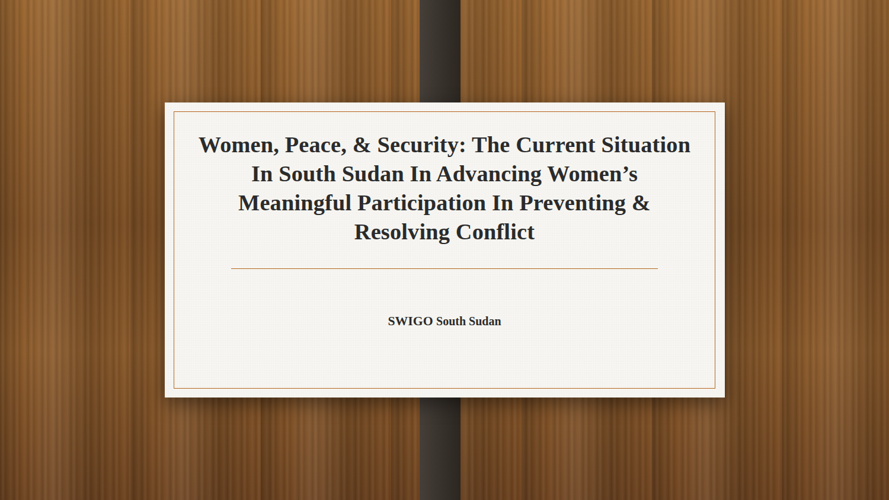Women, Peace, & Security: The Current Situation In South Sudan In Advancing Women’s Meaningful Participation In Preventing & Resolving Conflict
SWIGO South Sudan